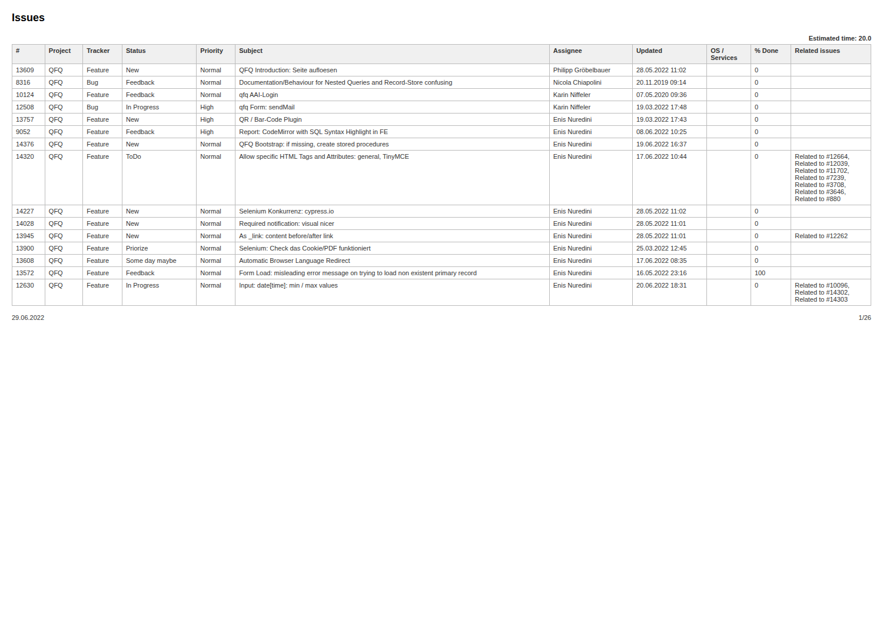Issues
Estimated time: 20.0
| # | Project | Tracker | Status | Priority | Subject | Assignee | Updated | OS / Services | % Done | Related issues |
| --- | --- | --- | --- | --- | --- | --- | --- | --- | --- | --- |
| 13609 | QFQ | Feature | New | Normal | QFQ Introduction: Seite aufloesen | Philipp Gröbelbauer | 28.05.2022 11:02 | | 0 | |
| 8316 | QFQ | Bug | Feedback | Normal | Documentation/Behaviour for Nested Queries and Record-Store confusing | Nicola Chiapolini | 20.11.2019 09:14 | | 0 | |
| 10124 | QFQ | Feature | Feedback | Normal | qfq AAI-Login | Karin Niffeler | 07.05.2020 09:36 | | 0 | |
| 12508 | QFQ | Bug | In Progress | High | qfq Form: sendMail | Karin Niffeler | 19.03.2022 17:48 | | 0 | |
| 13757 | QFQ | Feature | New | High | QR / Bar-Code Plugin | Enis Nuredini | 19.03.2022 17:43 | | 0 | |
| 9052 | QFQ | Feature | Feedback | High | Report: CodeMirror with SQL Syntax Highlight in FE | Enis Nuredini | 08.06.2022 10:25 | | 0 | |
| 14376 | QFQ | Feature | New | Normal | QFQ Bootstrap: if missing, create stored procedures | Enis Nuredini | 19.06.2022 16:37 | | 0 | |
| 14320 | QFQ | Feature | ToDo | Normal | Allow specific HTML Tags and Attributes: general, TinyMCE | Enis Nuredini | 17.06.2022 10:44 | | 0 | Related to #12664, Related to #12039, Related to #11702, Related to #7239, Related to #3708, Related to #3646, Related to #880 |
| 14227 | QFQ | Feature | New | Normal | Selenium Konkurrenz: cypress.io | Enis Nuredini | 28.05.2022 11:02 | | 0 | |
| 14028 | QFQ | Feature | New | Normal | Required notification: visual nicer | Enis Nuredini | 28.05.2022 11:01 | | 0 | |
| 13945 | QFQ | Feature | New | Normal | As _link: content before/after link | Enis Nuredini | 28.05.2022 11:01 | | 0 | Related to #12262 |
| 13900 | QFQ | Feature | Priorize | Normal | Selenium: Check das Cookie/PDF funktioniert | Enis Nuredini | 25.03.2022 12:45 | | 0 | |
| 13608 | QFQ | Feature | Some day maybe | Normal | Automatic Browser Language Redirect | Enis Nuredini | 17.06.2022 08:35 | | 0 | |
| 13572 | QFQ | Feature | Feedback | Normal | Form Load: misleading error message on trying to load non existent primary record | Enis Nuredini | 16.05.2022 23:16 | | 100 | |
| 12630 | QFQ | Feature | In Progress | Normal | Input: date[time]: min / max values | Enis Nuredini | 20.06.2022 18:31 | | 0 | Related to #10096, Related to #14302, Related to #14303 |
29.06.2022 1/26